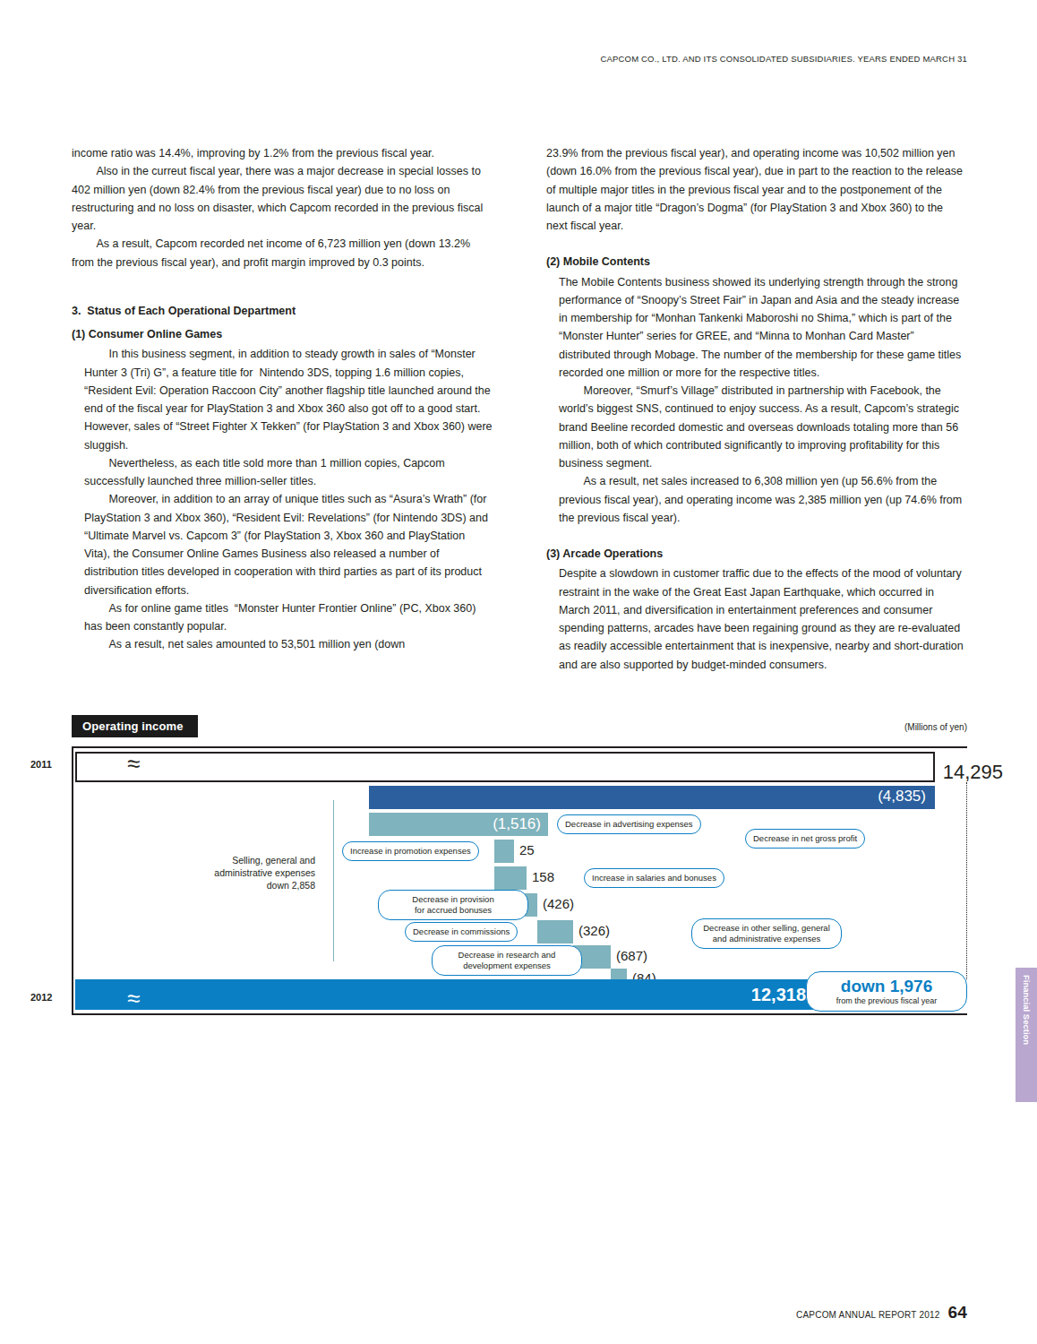CAPCOM CO., LTD. AND ITS CONSOLIDATED SUBSIDIARIES. YEARS ENDED MARCH 31
income ratio was 14.4%, improving by 1.2% from the previous fiscal year.
Also in the curreut fiscal year, there was a major decrease in special losses to 402 million yen (down 82.4% from the previous fiscal year) due to no loss on restructuring and no loss on disaster, which Capcom recorded in the previous fiscal year.
As a result, Capcom recorded net income of 6,723 million yen (down 13.2% from the previous fiscal year), and profit margin improved by 0.3 points.
3. Status of Each Operational Department
(1) Consumer Online Games
In this business segment, in addition to steady growth in sales of “Monster Hunter 3 (Tri) G”, a feature title for Nintendo 3DS, topping 1.6 million copies, “Resident Evil: Operation Raccoon City” another flagship title launched around the end of the fiscal year for PlayStation 3 and Xbox 360 also got off to a good start. However, sales of “Street Fighter X Tekken” (for PlayStation 3 and Xbox 360) were sluggish.
Nevertheless, as each title sold more than 1 million copies, Capcom successfully launched three million-seller titles.
Moreover, in addition to an array of unique titles such as “Asura’s Wrath” (for PlayStation 3 and Xbox 360), “Resident Evil: Revelations” (for Nintendo 3DS) and “Ultimate Marvel vs. Capcom 3” (for PlayStation 3, Xbox 360 and PlayStation Vita), the Consumer Online Games Business also released a number of distribution titles developed in cooperation with third parties as part of its product diversification efforts.
As for online game titles “Monster Hunter Frontier Online” (PC, Xbox 360) has been constantly popular.
As a result, net sales amounted to 53,501 million yen (down
23.9% from the previous fiscal year), and operating income was 10,502 million yen (down 16.0% from the previous fiscal year), due in part to the reaction to the release of multiple major titles in the previous fiscal year and to the postponement of the launch of a major title “Dragon’s Dogma” (for PlayStation 3 and Xbox 360) to the next fiscal year.
(2) Mobile Contents
The Mobile Contents business showed its underlying strength through the strong performance of “Snoopy’s Street Fair” in Japan and Asia and the steady increase in membership for “Monhan Tankenki Maboroshi no Shima,” which is part of the “Monster Hunter” series for GREE, and “Minna to Monhan Card Master” distributed through Mobage. The number of the membership for these game titles recorded one million or more for the respective titles.
Moreover, “Smurf’s Village” distributed in partnership with Facebook, the world’s biggest SNS, continued to enjoy success. As a result, Capcom’s strategic brand Beeline recorded domestic and overseas downloads totaling more than 56 million, both of which contributed significantly to improving profitability for this business segment.
As a result, net sales increased to 6,308 million yen (up 56.6% from the previous fiscal year), and operating income was 2,385 million yen (up 74.6% from the previous fiscal year).
(3) Arcade Operations
Despite a slowdown in customer traffic due to the effects of the mood of voluntary restraint in the wake of the Great East Japan Earthquake, which occurred in March 2011, and diversification in entertainment preferences and consumer spending patterns, arcades have been regaining ground as they are re-evaluated as readily accessible entertainment that is inexpensive, nearby and short-duration and are also supported by budget-minded consumers.
Operating income
(Millions of yen)
2011
2012
14,295
≈
(4,835)
(1,516)
25
158
(426)
(326)
(687)
(84)
Decrease in advertising expenses
Decrease in net gross profit
Increase in promotion expenses
Increase in salaries and bonuses
Decrease in provision
for accrued bonuses
Decrease in commissions
Decrease in other selling, general
and administrative expenses
Decrease in research and
development expenses
Selling, general and
administrative expenses
down 2,858
12,318
≈
down 1,976 from the previous fiscal year
Financial Section
CAPCOM ANNUAL REPORT 2012 64